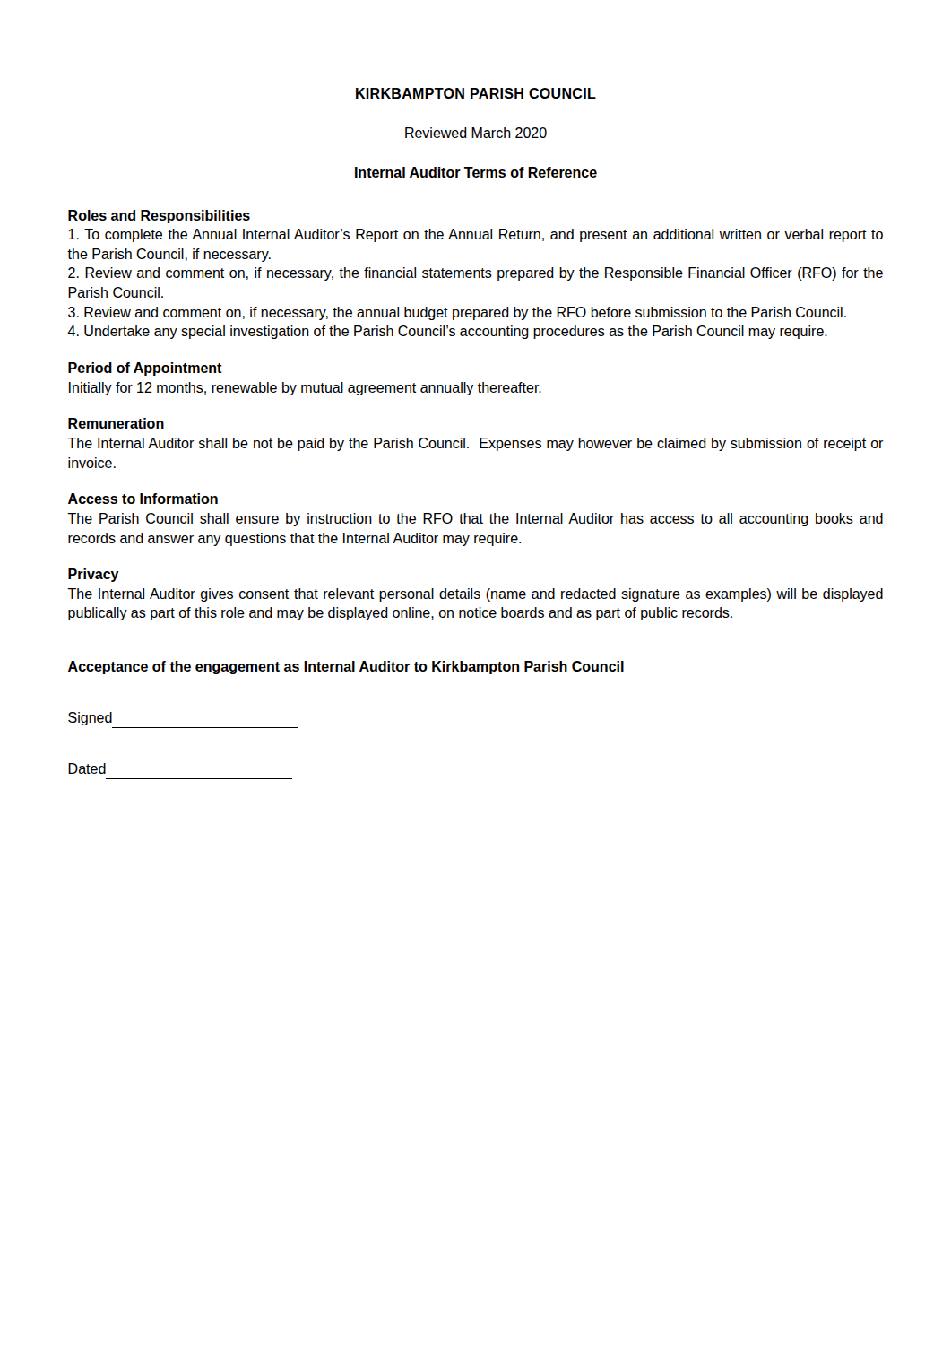KIRKBAMPTON PARISH COUNCIL
Reviewed March 2020
Internal Auditor Terms of Reference
Roles and Responsibilities
1. To complete the Annual Internal Auditor’s Report on the Annual Return, and present an additional written or verbal report to the Parish Council, if necessary.
2. Review and comment on, if necessary, the financial statements prepared by the Responsible Financial Officer (RFO) for the Parish Council.
3. Review and comment on, if necessary, the annual budget prepared by the RFO before submission to the Parish Council.
4. Undertake any special investigation of the Parish Council’s accounting procedures as the Parish Council may require.
Period of Appointment
Initially for 12 months, renewable by mutual agreement annually thereafter.
Remuneration
The Internal Auditor shall be not be paid by the Parish Council. Expenses may however be claimed by submission of receipt or invoice.
Access to Information
The Parish Council shall ensure by instruction to the RFO that the Internal Auditor has access to all accounting books and records and answer any questions that the Internal Auditor may require.
Privacy
The Internal Auditor gives consent that relevant personal details (name and redacted signature as examples) will be displayed publically as part of this role and may be displayed online, on notice boards and as part of public records.
Acceptance of the engagement as Internal Auditor to Kirkbampton Parish Council
Signed
Dated